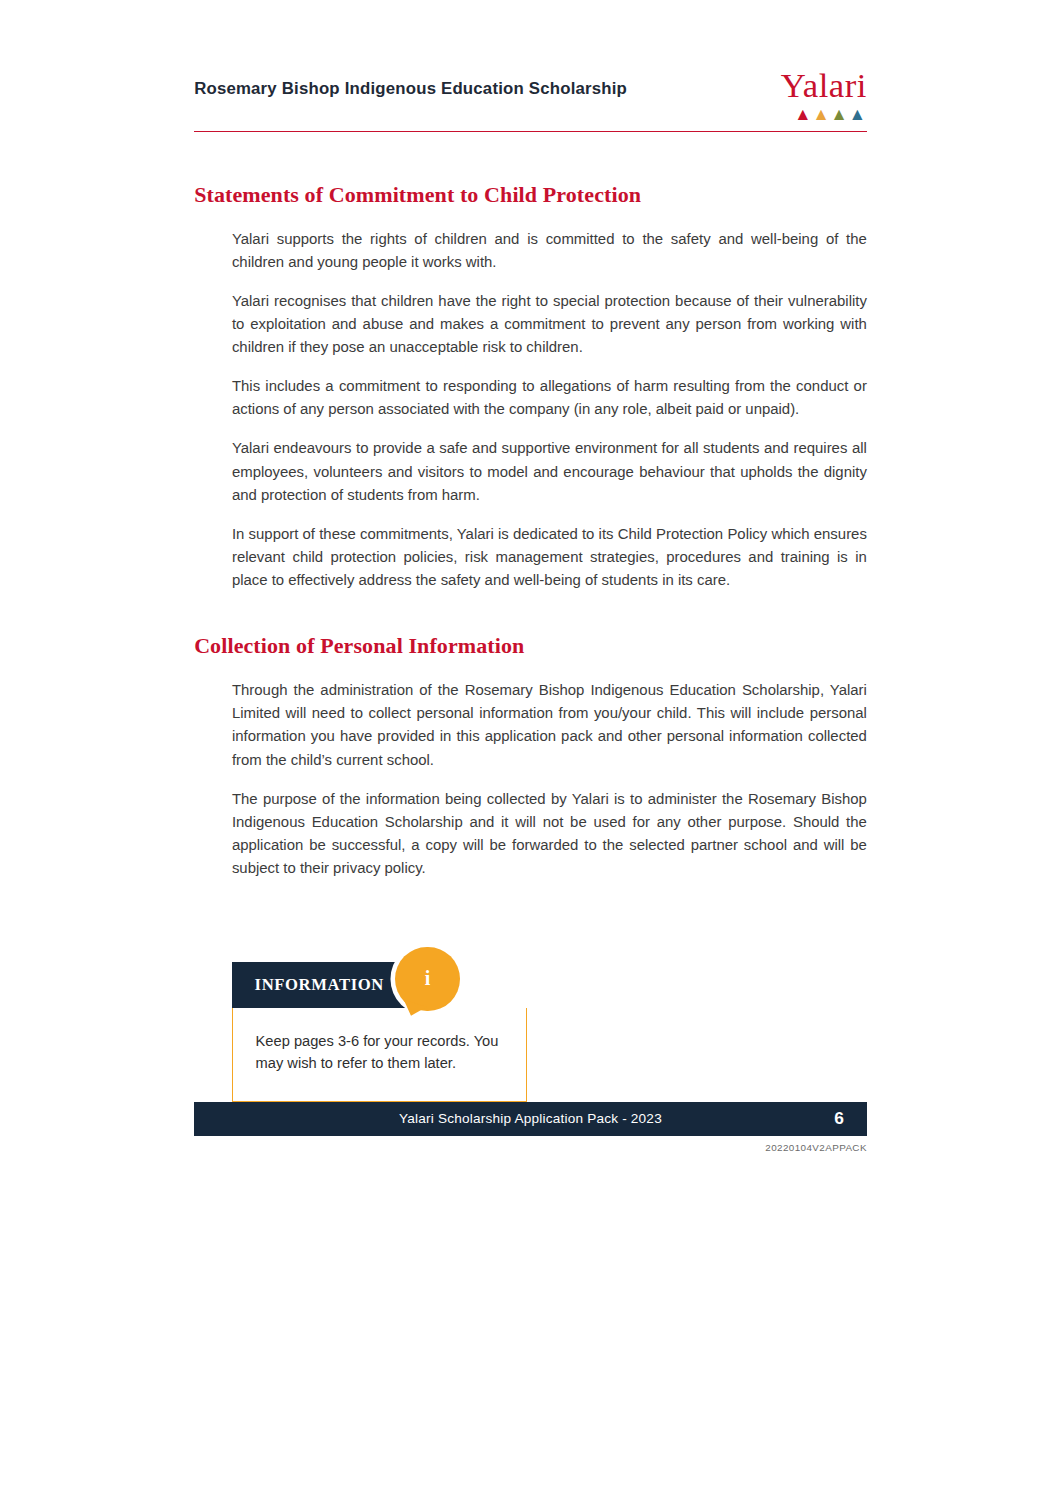Rosemary Bishop Indigenous Education Scholarship
Yalari
▲▲▲▲
Statements of Commitment to Child Protection
Yalari supports the rights of children and is committed to the safety and well-being of the children and young people it works with.
Yalari recognises that children have the right to special protection because of their vulnerability to exploitation and abuse and makes a commitment to prevent any person from working with children if they pose an unacceptable risk to children.
This includes a commitment to responding to allegations of harm resulting from the conduct or actions of any person associated with the company (in any role, albeit paid or unpaid).
Yalari endeavours to provide a safe and supportive environment for all students and requires all employees, volunteers and visitors to model and encourage behaviour that upholds the dignity and protection of students from harm.
In support of these commitments, Yalari is dedicated to its Child Protection Policy which ensures relevant child protection policies, risk management strategies, procedures and training is in place to effectively address the safety and well-being of students in its care.
Collection of Personal Information
Through the administration of the Rosemary Bishop Indigenous Education Scholarship, Yalari Limited will need to collect personal information from you/your child. This will include personal information you have provided in this application pack and other personal information collected from the child’s current school.
The purpose of the information being collected by Yalari is to administer the Rosemary Bishop Indigenous Education Scholarship and it will not be used for any other purpose. Should the application be successful, a copy will be forwarded to the selected partner school and will be subject to their privacy policy.
INFORMATION i
Keep pages 3-6 for your records. You may wish to refer to them later.
Yalari Scholarship Application Pack - 2023 6
20220104V2APPACK